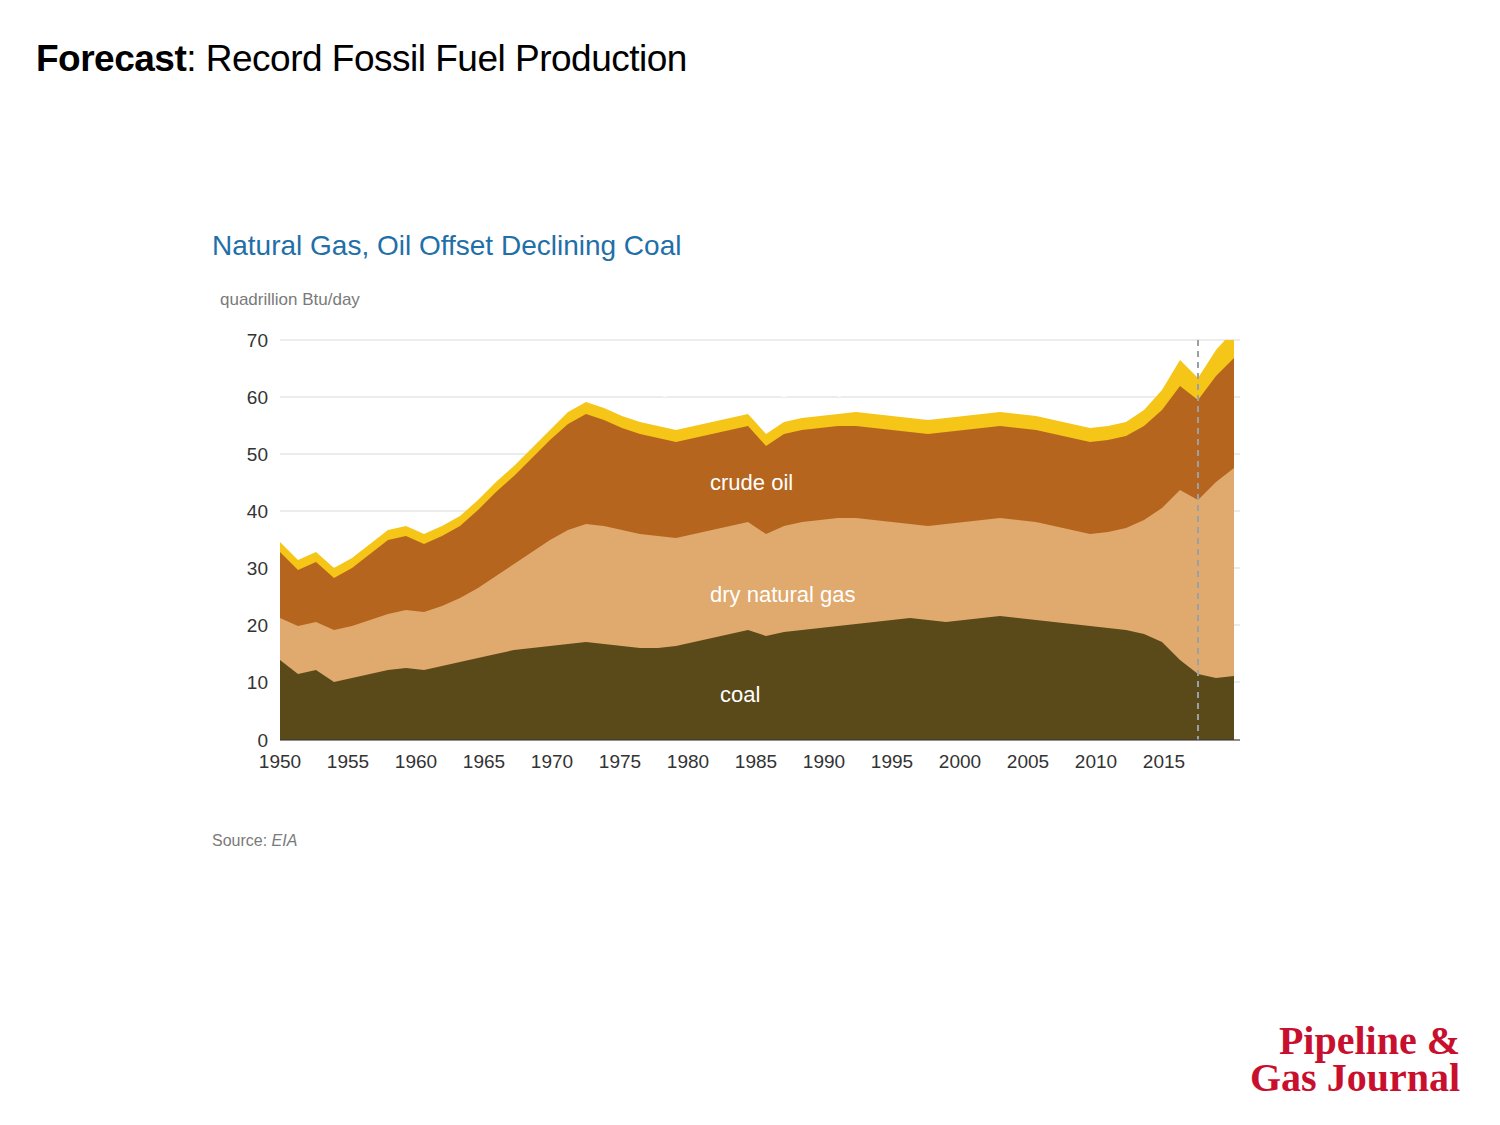Forecast: Record Fossil Fuel Production
Natural Gas, Oil Offset Declining Coal
quadrillion Btu/day
70 60 50 40 30 20 10 0 hydrocarbon gas liquids crude oil dry natural gas coal 1950 1955 1960 1965 1970 1975 1980 1985 1990 1995 2000 2005 2010 2015
Source: EIA
Pipeline & Gas Journal